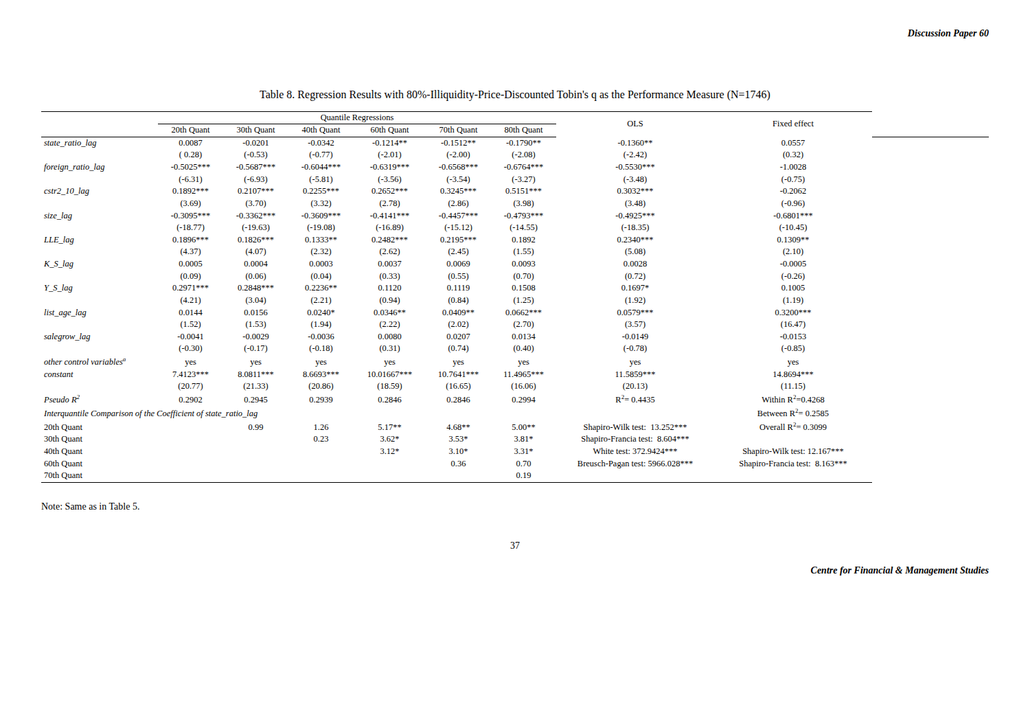Discussion Paper 60
Table 8. Regression Results with 80%-Illiquidity-Price-Discounted Tobin's q as the Performance Measure (N=1746)
| | Quantile Regressions | OLS | Fixed effect |
| | 20th Quant | 30th Quant | 40th Quant | 60th Quant | 70th Quant | 80th Quant | | |
| state_ratio_lag | 0.0087 | -0.0201 | -0.0342 | -0.1214** | -0.1512** | -0.1790** | -0.1360** | 0.0557 |
| | ( 0.28) | (-0.53) | (-0.77) | (-2.01) | (-2.00) | (-2.08) | (-2.42) | (0.32) |
| foreign_ratio_lag | -0.5025*** | -0.5687*** | -0.6044*** | -0.6319*** | -0.6568*** | -0.6764*** | -0.5530*** | -1.0028 |
| | (-6.31) | (-6.93) | (-5.81) | (-3.56) | (-3.54) | (-3.27) | (-3.48) | (-0.75) |
| cstr2_10_lag | 0.1892*** | 0.2107*** | 0.2255*** | 0.2652*** | 0.3245*** | 0.5151*** | 0.3032*** | -0.2062 |
| | (3.69) | (3.70) | (3.32) | (2.78) | (2.86) | (3.98) | (3.48) | (-0.96) |
| size_lag | -0.3095*** | -0.3362*** | -0.3609*** | -0.4141*** | -0.4457*** | -0.4793*** | -0.4925*** | -0.6801*** |
| | (-18.77) | (-19.63) | (-19.08) | (-16.89) | (-15.12) | (-14.55) | (-18.35) | (-10.45) |
| LLE_lag | 0.1896*** | 0.1826*** | 0.1333** | 0.2482*** | 0.2195*** | 0.1892 | 0.2340*** | 0.1309** |
| | (4.37) | (4.07) | (2.32) | (2.62) | (2.45) | (1.55) | (5.08) | (2.10) |
| K_S_lag | 0.0005 | 0.0004 | 0.0003 | 0.0037 | 0.0069 | 0.0093 | 0.0028 | -0.0005 |
| | (0.09) | (0.06) | (0.04) | (0.33) | (0.55) | (0.70) | (0.72) | (-0.26) |
| Y_S_lag | 0.2971*** | 0.2848*** | 0.2236** | 0.1120 | 0.1119 | 0.1508 | 0.1697* | 0.1005 |
| | (4.21) | (3.04) | (2.21) | (0.94) | (0.84) | (1.25) | (1.92) | (1.19) |
| list_age_lag | 0.0144 | 0.0156 | 0.0240* | 0.0346** | 0.0409** | 0.0662*** | 0.0579*** | 0.3200*** |
| | (1.52) | (1.53) | (1.94) | (2.22) | (2.02) | (2.70) | (3.57) | (16.47) |
| salegrow_lag | -0.0041 | -0.0029 | -0.0036 | 0.0080 | 0.0207 | 0.0134 | -0.0149 | -0.0153 |
| | (-0.30) | (-0.17) | (-0.18) | (0.31) | (0.74) | (0.40) | (-0.78) | (-0.85) |
| other control variables a | yes | yes | yes | yes | yes | yes | yes | yes |
| constant | 7.4123*** | 8.0811*** | 8.6693*** | 10.01667*** | 10.7641*** | 11.4965*** | 11.5859*** | 14.8694*** |
| | (20.77) | (21.33) | (20.86) | (18.59) | (16.65) | (16.06) | (20.13) | (11.15) |
| Pseudo R 2 | 0.2902 | 0.2945 | 0.2939 | 0.2846 | 0.2846 | 0.2994 | R 2 = 0.4435 | Within R 2 =0.4268 |
| Interquantile Comparison of the Coefficient of state_ratio_lag | | Between R 2 = 0.2585 |
| 20th Quant | | 0.99 | 1.26 | 5.17** | 4.68** | 5.00** | Shapiro-Wilk test: 13.252*** | Overall R 2 = 0.3099 |
| 30th Quant | | | 0.23 | 3.62* | 3.53* | 3.81* | Shapiro-Francia test: 8.604*** | |
| 40th Quant | | | | 3.12* | 3.10* | 3.31* | White test: 372.9424*** | Shapiro-Wilk test: 12.167*** |
| 60th Quant | | | | | 0.36 | 0.70 | Breusch-Pagan test: 5966.028*** | Shapiro-Francia test: 8.163*** |
| 70th Quant | | | | | | 0.19 | | |
Note: Same as in Table 5.
37
Centre for Financial & Management Studies